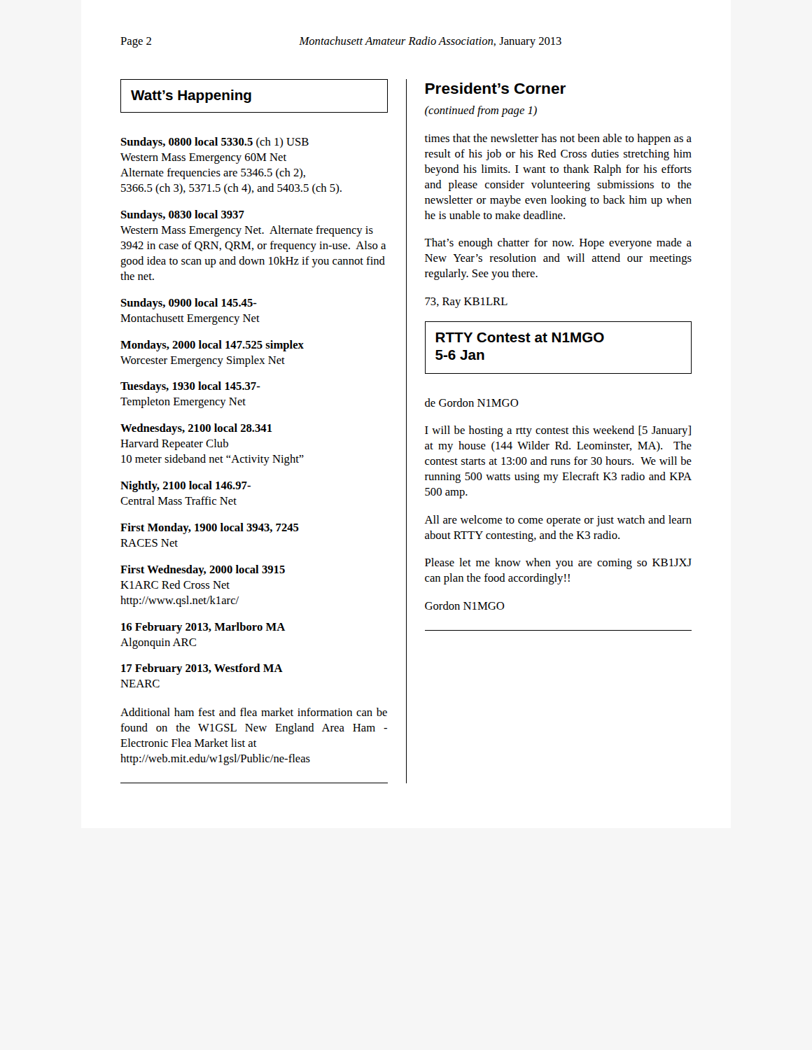Page 2 Montachusett Amateur Radio Association, January 2013
Watt’s Happening
Sundays, 0800 local 5330.5 (ch 1) USB
Western Mass Emergency 60M Net
Alternate frequencies are 5346.5 (ch 2),
5366.5 (ch 3), 5371.5 (ch 4), and 5403.5 (ch 5).
Sundays, 0830 local 3937
Western Mass Emergency Net. Alternate frequency is 3942 in case of QRN, QRM, or frequency in-use. Also a good idea to scan up and down 10kHz if you cannot find the net.
Sundays, 0900 local 145.45-
Montachusett Emergency Net
Mondays, 2000 local 147.525 simplex
Worcester Emergency Simplex Net
Tuesdays, 1930 local 145.37-
Templeton Emergency Net
Wednesdays, 2100 local 28.341
Harvard Repeater Club
10 meter sideband net “Activity Night”
Nightly, 2100 local 146.97-
Central Mass Traffic Net
First Monday, 1900 local 3943, 7245
RACES Net
First Wednesday, 2000 local 3915
K1ARC Red Cross Net
http://www.qsl.net/k1arc/
16 February 2013, Marlboro MA
Algonquin ARC
17 February 2013, Westford MA
NEARC
Additional ham fest and flea market information can be found on the W1GSL New England Area Ham - Electronic Flea Market list at
http://web.mit.edu/w1gsl/Public/ne-fleas
President’s Corner
(continued from page 1)
times that the newsletter has not been able to happen as a result of his job or his Red Cross duties stretching him beyond his limits. I want to thank Ralph for his efforts and please consider volunteering submissions to the newsletter or maybe even looking to back him up when he is unable to make deadline.
That’s enough chatter for now. Hope everyone made a New Year’s resolution and will attend our meetings regularly. See you there.
73, Ray KB1LRL
RTTY Contest at N1MGO
5-6 Jan
de Gordon N1MGO
I will be hosting a rtty contest this weekend [5 January] at my house (144 Wilder Rd. Leominster, MA). The contest starts at 13:00 and runs for 30 hours. We will be running 500 watts using my Elecraft K3 radio and KPA 500 amp.
All are welcome to come operate or just watch and learn about RTTY contesting, and the K3 radio.
Please let me know when you are coming so KB1JXJ can plan the food accordingly!!
Gordon N1MGO